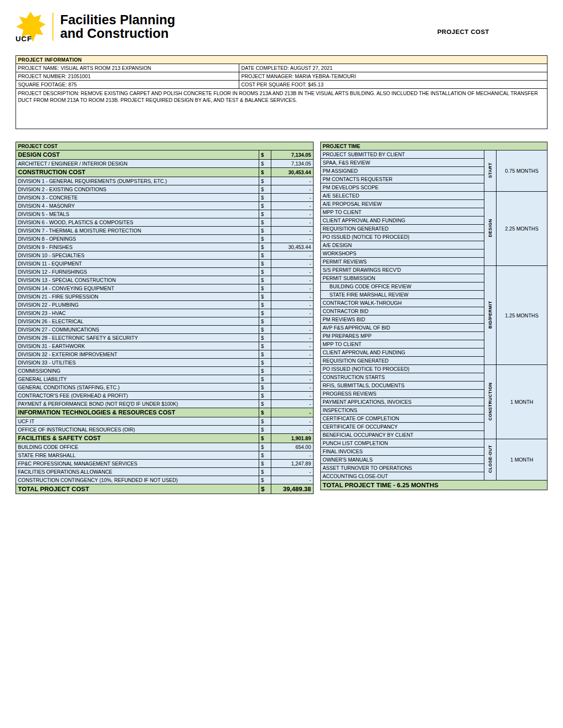UCF
Facilities Planning
and Construction
PROJECT COST
| PROJECT INFORMATION |
| PROJECT NAME: VISUAL ARTS ROOM 213 EXPANSION | DATE COMPLETED: AUGUST 27, 2021 |
| PROJECT NUMBER: 21051001 | PROJECT MANAGER: MARIA YEBRA-TEIMOURI |
| SQUARE FOOTAGE: 875 | COST PER SQUARE FOOT: $45.13 |
| PROJECT DESCRIPTION: REMOVE EXISTING CARPET AND POLISH CONCRETE FLOOR IN ROOMS 213A AND 213B IN THE VISUAL ARTS BUILDING. ALSO INCLUDED THE INSTALLATION OF MECHANICAL TRANSFER DUCT FROM ROOM 213A TO ROOM 213B. PROJECT REQUIRED DESIGN BY A/E, AND TEST & BALANCE SERVICES. |
| PROJECT COST |
| DESIGN COST | $ | 7,134.05 |
| ARCHITECT / ENGINEER / INTERIOR DESIGN | $ | 7,134.05 |
| CONSTRUCTION COST | $ | 30,453.44 |
| DIVISION 1 - GENERAL REQUIREMENTS (DUMPSTERS, ETC.) | $ | - |
| DIVISION 2 - EXISTING CONDITIONS | $ | - |
| DIVISION 3 - CONCRETE | $ | - |
| DIVISION 4 - MASONRY | $ | - |
| DIVISION 5 - METALS | $ | - |
| DIVISION 6 - WOOD, PLASTICS & COMPOSITES | $ | - |
| DIVISION 7 - THERMAL & MOISTURE PROTECTION | $ | - |
| DIVISION 8 - OPENINGS | $ | - |
| DIVISION 9 - FINISHES | $ | 30,453.44 |
| DIVISION 10 - SPECIALTIES | $ | - |
| DIVISION 11 - EQUIPMENT | $ | - |
| DIVISION 12 - FURNISHINGS | $ | - |
| DIVISION 13 - SPECIAL CONSTRUCTION | $ | - |
| DIVISION 14 - CONVEYING EQUIPMENT | $ | - |
| DIVISION 21 - FIRE SUPRESSION | $ | - |
| DIVISION 22 - PLUMBING | $ | - |
| DIVISION 23 - HVAC | $ | - |
| DIVISION 26 - ELECTRICAL | $ | - |
| DIVISION 27 - COMMUNICATIONS | $ | - |
| DIVISION 28 - ELECTRONIC SAFETY & SECURITY | $ | - |
| DIVISION 31 - EARTHWORK | $ | - |
| DIVISION 32 - EXTERIOR IMPROVEMENT | $ | - |
| DIVISION 33 - UTILITIES | $ | - |
| COMMISSIONING | $ | - |
| GENERAL LIABILITY | $ | - |
| GENERAL CONDITIONS (STAFFING, ETC.) | $ | - |
| CONTRACTOR'S FEE (OVERHEAD & PROFIT) | $ | - |
| PAYMENT & PERFORMANCE BOND (NOT REQ'D IF UNDER $100K) | $ | - |
| INFORMATION TECHNOLOGIES & RESOURCES COST | $ | - |
| UCF IT | $ | - |
| OFFICE OF INSTRUCTIONAL RESOURCES (OIR) | $ | - |
| FACILITIES & SAFETY COST | $ | 1,901.89 |
| BUILDING CODE OFFICE | $ | 654.00 |
| STATE FIRE MARSHALL | $ | - |
| FP&C PROFESSIONAL MANAGEMENT SERVICES | $ | 1,247.89 |
| FACILITIES OPERATIONS ALLOWANCE | $ | - |
| CONSTRUCTION CONTINGENCY (10%, REFUNDED IF NOT USED) | $ | - |
| TOTAL PROJECT COST | $ | 39,489.38 |
| PROJECT TIME |
| PROJECT SUBMITTED BY CLIENT | START | 0.75 MONTHS |
| SPAA, F&S REVIEW |
| PM ASSIGNED |
| PM CONTACTS REQUESTER |
| PM DEVELOPS SCOPE |
| A/E SELECTED | DESIGN | 2.25 MONTHS |
| A/E PROPOSAL REVIEW |
| MPP TO CLIENT |
| CLIENT APPROVAL AND FUNDING |
| REQUISITION GENERATED |
| PO ISSUED (NOTICE TO PROCEED) |
| A/E DESIGN |
| WORKSHOPS |
| PERMIT REVIEWS |
| S/S PERMIT DRAWINGS RECV'D | BID/PERMIT | 1.25 MONTHS |
| PERMIT SUBMISSION |
| BUILDING CODE OFFICE REVIEW |
| STATE FIRE MARSHALL REVIEW |
| CONTRACTOR WALK-THROUGH |
| CONTRACTOR BID |
| PM REVIEWS BID |
| AVP F&S APPROVAL OF BID |
| PM PREPARES MPP |
| MPP TO CLIENT |
| CLIENT APPROVAL AND FUNDING |
| REQUISITION GENERATED |
| PO ISSUED (NOTICE TO PROCEED) | CONSTRUCTION | 1 MONTH |
| CONSTRUCTION STARTS |
| RFIS, SUBMITTALS, DOCUMENTS |
| PROGRESS REVIEWS |
| PAYMENT APPLICATIONS, INVOICES |
| INSPECTIONS |
| CERTIFICATE OF COMPLETION |
| CERTIFICATE OF OCCUPANCY |
| BENEFICIAL OCCUPANCY BY CLIENT |
| PUNCH LIST COMPLETION | CLOSE-OUT | 1 MONTH |
| FINAL INVOICES |
| OWNER'S MANUALS |
| ASSET TURNOVER TO OPERATIONS |
| ACCOUNTING CLOSE-OUT |
| TOTAL PROJECT TIME - 6.25 MONTHS |